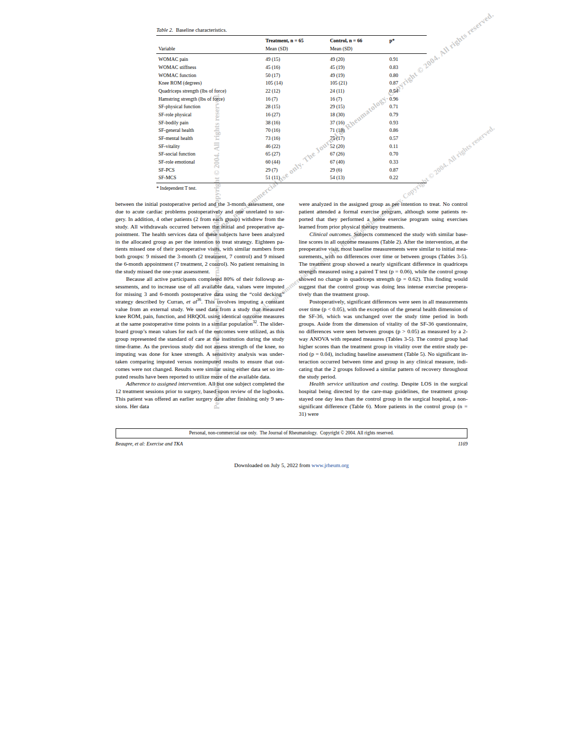Personal, non-commercial use only. The Journal of Rheumatology. Copyright © 2004. All rights reserved.
Personal, non-commercial use only. The Journal of Rheumatology. Copyright © 2004. All rights reserved.
Personal, non-commercial use only. The Journal of Rheumatology. Copyright © 2004. All rights reserved.
Table 2. Baseline characteristics.
| | Treatment, n = 65 | Control, n = 66 | p* |
| --- | --- | --- | --- |
| Variable | Mean (SD) | Mean (SD) | |
| WOMAC pain | 49 (15) | 49 (20) | 0.91 |
| WOMAC stiffness | 45 (16) | 45 (19) | 0.83 |
| WOMAC function | 50 (17) | 49 (19) | 0.80 |
| Knee ROM (degrees) | 105 (14) | 105 (21) | 0.87 |
| Quadriceps strength (lbs of force) | 22 (12) | 24 (11) | 0.54 |
| Hamstring strength (lbs of force) | 16 (7) | 16 (7) | 0.96 |
| SF-physical function | 28 (15) | 29 (15) | 0.71 |
| SF-role physical | 16 (27) | 18 (30) | 0.79 |
| SF-bodily pain | 38 (16) | 37 (16) | 0.93 |
| SF-general health | 70 (16) | 71 (18) | 0.86 |
| SF-mental health | 73 (16) | 75 (17) | 0.57 |
| SF-vitality | 46 (22) | 52 (20) | 0.11 |
| SF-social function | 65 (27) | 67 (26) | 0.70 |
| SF-role emotional | 60 (44) | 67 (40) | 0.33 |
| SF-PCS | 29 (7) | 29 (6) | 0.87 |
| SF-MCS | 51 (11) | 54 (13) | 0.22 |
* Independent T test.
between the initial postoperative period and the 3-month assessment, one due to acute cardiac problems postoperatively and one unrelated to surgery. In addition, 4 other patients (2 from each group) withdrew from the study. All withdrawals occurred between the initial and preoperative appointment. The health services data of these subjects have been analyzed in the allocated group as per the intention to treat strategy. Eighteen patients missed one of their postoperative visits, with similar numbers from both groups: 9 missed the 3-month (2 treatment, 7 control) and 9 missed the 6-month appointment (7 treatment, 2 control). No patient remaining in the study missed the one-year assessment.
Because all active participants completed 80% of their followup assessments, and to increase use of all available data, values were imputed for missing 3 and 6-month postoperative data using the “cold decking” strategy described by Curran, et al36. This involves imputing a constant value from an external study. We used data from a study that measured knee ROM, pain, function, and HRQOL using identical outcome measures at the same postoperative time points in a similar population32. The slider-board group’s mean values for each of the outcomes were utilized, as this group represented the standard of care at the institution during the study time-frame. As the previous study did not assess strength of the knee, no imputing was done for knee strength. A sensitivity analysis was undertaken comparing imputed versus nonimputed results to ensure that outcomes were not changed. Results were similar using either data set so imputed results have been reported to utilize more of the available data.
Adherence to assigned intervention. All but one subject completed the 12 treatment sessions prior to surgery, based upon review of the logbooks. This patient was offered an earlier surgery date after finishing only 9 sessions. Her data
were analyzed in the assigned group as per intention to treat. No control patient attended a formal exercise program, although some patients reported that they performed a home exercise program using exercises learned from prior physical therapy treatments.
Clinical outcomes. Subjects commenced the study with similar baseline scores in all outcome measures (Table 2). After the intervention, at the preoperative visit, most baseline measurements were similar to initial measurements, with no differences over time or between groups (Tables 3-5). The treatment group showed a nearly significant difference in quadriceps strength measured using a paired T test (p = 0.06), while the control group showed no change in quadriceps strength (p = 0.62). This finding would suggest that the control group was doing less intense exercise preoperatively than the treatment group.
Postoperatively, significant differences were seen in all measurements over time (p < 0.05), with the exception of the general health dimension of the SF-36, which was unchanged over the study time period in both groups. Aside from the dimension of vitality of the SF-36 questionnaire, no differences were seen between groups (p > 0.05) as measured by a 2-way ANOVA with repeated measures (Tables 3-5). The control group had higher scores than the treatment group in vitality over the entire study period (p = 0.04), including baseline assessment (Table 5). No significant interaction occurred between time and group in any clinical measure, indicating that the 2 groups followed a similar pattern of recovery throughout the study period.
Health service utilization and costing. Despite LOS in the surgical hospital being directed by the care-map guidelines, the treatment group stayed one day less than the control group in the surgical hospital, a nonsignificant difference (Table 6). More patients in the control group (n = 31) were
Personal, non-commercial use only. The Journal of Rheumatology. Copyright © 2004. All rights reserved.
Beaupre, et al: Exercise and TKA
1169
Downloaded on July 5, 2022 from www.jrheum.org